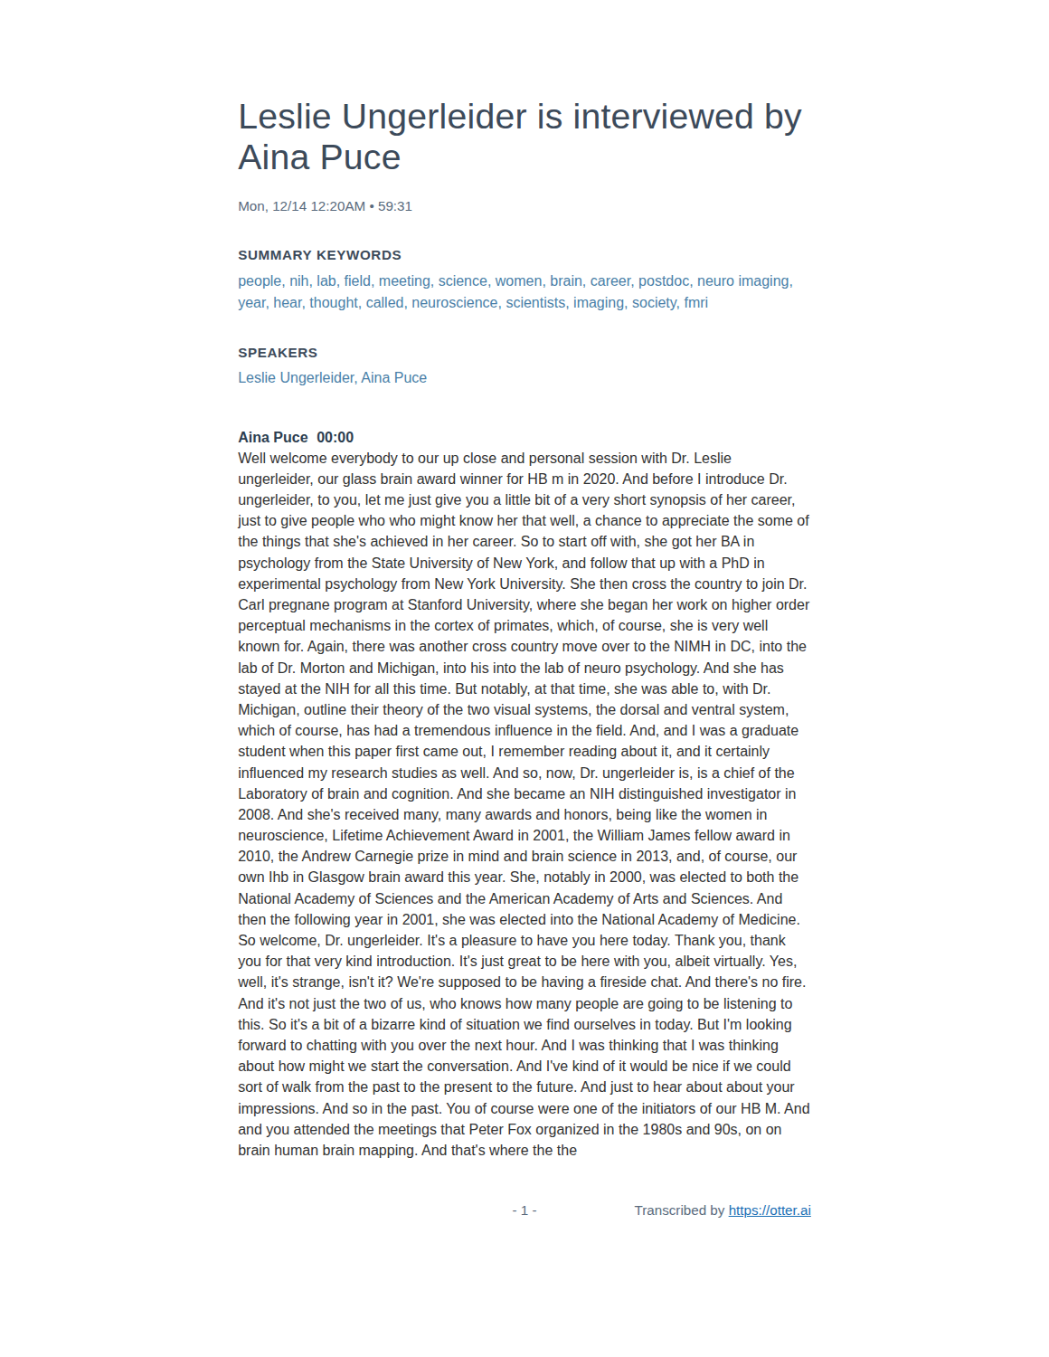Leslie Ungerleider is interviewed by Aina Puce
Mon, 12/14 12:20AM • 59:31
Summary keywords
people, nih, lab, field, meeting, science, women, brain, career, postdoc, neuro imaging, year, hear, thought, called, neuroscience, scientists, imaging, society, fmri
Speakers
Leslie Ungerleider, Aina Puce
Aina Puce 00:00
Well welcome everybody to our up close and personal session with Dr. Leslie ungerleider, our glass brain award winner for HB m in 2020. And before I introduce Dr. ungerleider, to you, let me just give you a little bit of a very short synopsis of her career, just to give people who who might know her that well, a chance to appreciate the some of the things that she's achieved in her career. So to start off with, she got her BA in psychology from the State University of New York, and follow that up with a PhD in experimental psychology from New York University. She then cross the country to join Dr. Carl pregnane program at Stanford University, where she began her work on higher order perceptual mechanisms in the cortex of primates, which, of course, she is very well known for. Again, there was another cross country move over to the NIMH in DC, into the lab of Dr. Morton and Michigan, into his into the lab of neuro psychology. And she has stayed at the NIH for all this time. But notably, at that time, she was able to, with Dr. Michigan, outline their theory of the two visual systems, the dorsal and ventral system, which of course, has had a tremendous influence in the field. And, and I was a graduate student when this paper first came out, I remember reading about it, and it certainly influenced my research studies as well. And so, now, Dr. ungerleider is, is a chief of the Laboratory of brain and cognition. And she became an NIH distinguished investigator in 2008. And she's received many, many awards and honors, being like the women in neuroscience, Lifetime Achievement Award in 2001, the William James fellow award in 2010, the Andrew Carnegie prize in mind and brain science in 2013, and, of course, our own Ihb in Glasgow brain award this year. She, notably in 2000, was elected to both the National Academy of Sciences and the American Academy of Arts and Sciences. And then the following year in 2001, she was elected into the National Academy of Medicine. So welcome, Dr. ungerleider. It's a pleasure to have you here today. Thank you, thank you for that very kind introduction. It's just great to be here with you, albeit virtually. Yes, well, it's strange, isn't it? We're supposed to be having a fireside chat. And there's no fire. And it's not just the two of us, who knows how many people are going to be listening to this. So it's a bit of a bizarre kind of situation we find ourselves in today. But I'm looking forward to chatting with you over the next hour. And I was thinking that I was thinking about how might we start the conversation. And I've kind of it would be nice if we could sort of walk from the past to the present to the future. And just to hear about about your impressions. And so in the past. You of course were one of the initiators of our HB M. And and you attended the meetings that Peter Fox organized in the 1980s and 90s, on on brain human brain mapping. And that's where the the
- 1 - Transcribed by https://otter.ai